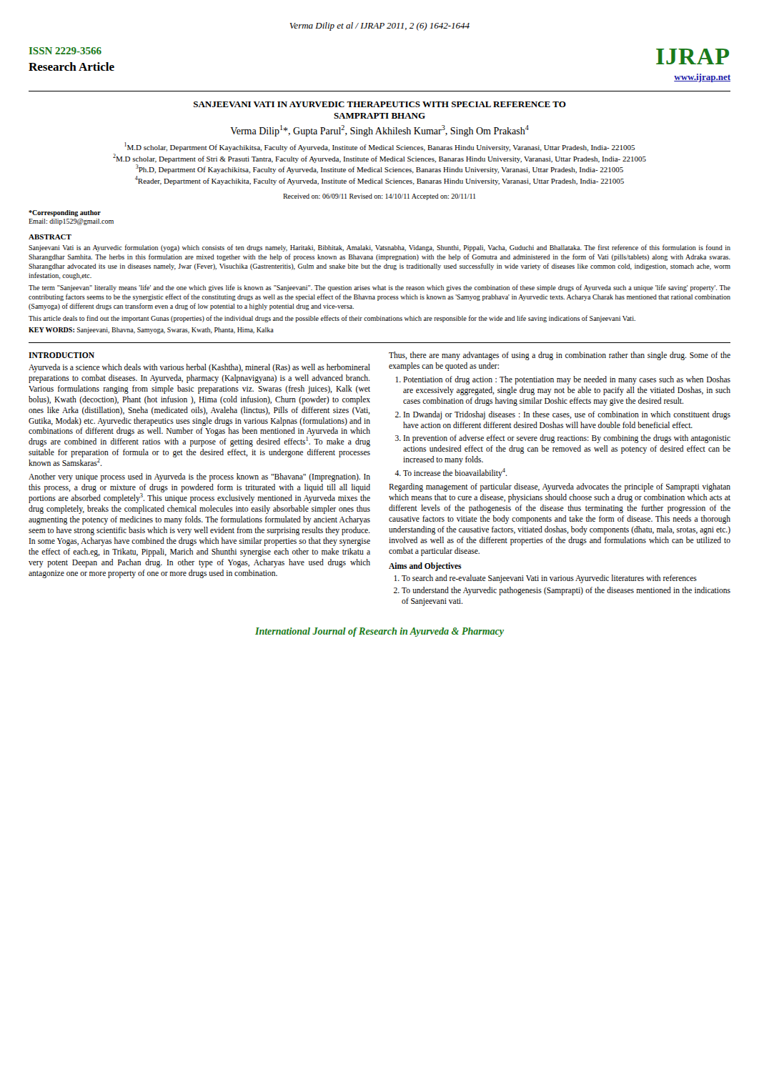Verma Dilip et al / IJRAP 2011, 2 (6) 1642-1644
ISSN 2229-3566
Research Article
IJRAP
www.ijrap.net
SANJEEVANI VATI IN AYURVEDIC THERAPEUTICS WITH SPECIAL REFERENCE TO
SAMPRAPTI BHANG
Verma Dilip1*, Gupta Parul2, Singh Akhilesh Kumar3, Singh Om Prakash4
1M.D scholar, Department Of Kayachikitsa, Faculty of Ayurveda, Institute of Medical Sciences, Banaras Hindu University, Varanasi, Uttar Pradesh, India- 221005
2M.D scholar, Department of Stri & Prasuti Tantra, Faculty of Ayurveda, Institute of Medical Sciences, Banaras Hindu University, Varanasi, Uttar Pradesh, India- 221005
3Ph.D, Department Of Kayachikitsa, Faculty of Ayurveda, Institute of Medical Sciences, Banaras Hindu University, Varanasi, Uttar Pradesh, India- 221005
4Reader, Department of Kayachikita, Faculty of Ayurveda, Institute of Medical Sciences, Banaras Hindu University, Varanasi, Uttar Pradesh, India- 221005
Received on: 06/09/11 Revised on: 14/10/11 Accepted on: 20/11/11
*Corresponding author
Email: dilip1529@gmail.com
ABSTRACT
Sanjeevani Vati is an Ayurvedic formulation (yoga) which consists of ten drugs namely, Haritaki, Bibhitak, Amalaki, Vatsnabha, Vidanga, Shunthi, Pippali, Vacha, Guduchi and Bhallataka. The first reference of this formulation is found in Sharangdhar Samhita. The herbs in this formulation are mixed together with the help of process known as Bhavana (impregnation) with the help of Gomutra and administered in the form of Vati (pills/tablets) along with Adraka swaras. Sharangdhar advocated its use in diseases namely, Jwar (Fever), Visuchika (Gastrenteritis), Gulm and snake bite but the drug is traditionally used successfully in wide variety of diseases like common cold, indigestion, stomach ache, worm infestation, cough,etc.
The term "Sanjeevan" literally means 'life' and the one which gives life is known as "Sanjeevani". The question arises what is the reason which gives the combination of these simple drugs of Ayurveda such a unique 'life saving' property'. The contributing factors seems to be the synergistic effect of the constituting drugs as well as the special effect of the Bhavna process which is known as 'Samyog prabhava' in Ayurvedic texts. Acharya Charak has mentioned that rational combination (Samyoga) of different drugs can transform even a drug of low potential to a highly potential drug and vice-versa.
This article deals to find out the important Gunas (properties) of the individual drugs and the possible effects of their combinations which are responsible for the wide and life saving indications of Sanjeevani Vati.
KEY WORDS: Sanjeevani, Bhavna, Samyoga, Swaras, Kwath, Phanta, Hima, Kalka
INTRODUCTION
Ayurveda is a science which deals with various herbal (Kashtha), mineral (Ras) as well as herbomineral preparations to combat diseases. In Ayurveda, pharmacy (Kalpnavigyana) is a well advanced branch. Various formulations ranging from simple basic preparations viz. Swaras (fresh juices), Kalk (wet bolus), Kwath (decoction), Phant (hot infusion ), Hima (cold infusion), Churn (powder) to complex ones like Arka (distillation), Sneha (medicated oils), Avaleha (linctus), Pills of different sizes (Vati, Gutika, Modak) etc. Ayurvedic therapeutics uses single drugs in various Kalpnas (formulations) and in combinations of different drugs as well. Number of Yogas has been mentioned in Ayurveda in which drugs are combined in different ratios with a purpose of getting desired effects1. To make a drug suitable for preparation of formula or to get the desired effect, it is undergone different processes known as Samskaras2.
Another very unique process used in Ayurveda is the process known as "Bhavana" (Impregnation). In this process, a drug or mixture of drugs in powdered form is triturated with a liquid till all liquid portions are absorbed completely3. This unique process exclusively mentioned in Ayurveda mixes the drug completely, breaks the complicated chemical molecules into easily absorbable simpler ones thus augmenting the potency of medicines to many folds. The formulations formulated by ancient Acharyas seem to have strong scientific basis which is very well evident from the surprising results they produce. In some Yogas, Acharyas have combined the drugs which have similar properties so that they synergise the effect of each.eg, in Trikatu, Pippali, Marich and Shunthi synergise each other to make trikatu a very potent Deepan and Pachan drug. In other type of Yogas, Acharyas have used drugs which antagonize one or more property of one or more drugs used in combination.
Thus, there are many advantages of using a drug in combination rather than single drug. Some of the examples can be quoted as under:
Potentiation of drug action : The potentiation may be needed in many cases such as when Doshas are excessively aggregated, single drug may not be able to pacify all the vitiated Doshas, in such cases combination of drugs having similar Doshic effects may give the desired result.
In Dwandaj or Tridoshaj diseases : In these cases, use of combination in which constituent drugs have action on different different desired Doshas will have double fold beneficial effect.
In prevention of adverse effect or severe drug reactions: By combining the drugs with antagonistic actions undesired effect of the drug can be removed as well as potency of desired effect can be increased to many folds.
To increase the bioavailability4.
Regarding management of particular disease, Ayurveda advocates the principle of Samprapti vighatan which means that to cure a disease, physicians should choose such a drug or combination which acts at different levels of the pathogenesis of the disease thus terminating the further progression of the causative factors to vitiate the body components and take the form of disease. This needs a thorough understanding of the causative factors, vitiated doshas, body components (dhatu, mala, srotas, agni etc.) involved as well as of the different properties of the drugs and formulations which can be utilized to combat a particular disease.
Aims and Objectives
To search and re-evaluate Sanjeevani Vati in various Ayurvedic literatures with references
To understand the Ayurvedic pathogenesis (Samprapti) of the diseases mentioned in the indications of Sanjeevani vati.
International Journal of Research in Ayurveda & Pharmacy